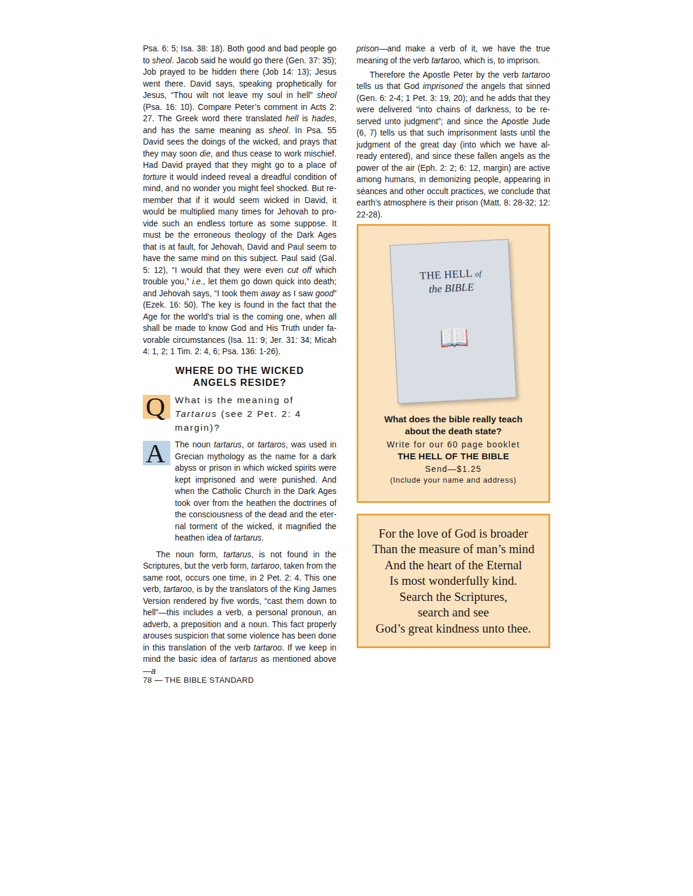Psa. 6: 5; Isa. 38: 18). Both good and bad people go to sheol. Jacob said he would go there (Gen. 37: 35); Job prayed to be hidden there (Job 14: 13); Jesus went there. David says, speaking prophetically for Jesus, “Thou wilt not leave my soul in hell” sheol (Psa. 16: 10). Compare Peter’s comment in Acts 2: 27. The Greek word there translated hell is hades, and has the same meaning as sheol. In Psa. 55 David sees the doings of the wicked, and prays that they may soon die, and thus cease to work mischief. Had David prayed that they might go to a place of torture it would indeed reveal a dreadful condition of mind, and no wonder you might feel shocked. But remember that if it would seem wicked in David, it would be multiplied many times for Jehovah to provide such an endless torture as some suppose. It must be the erroneous theology of the Dark Ages that is at fault, for Jehovah, David and Paul seem to have the same mind on this subject. Paul said (Gal. 5: 12), “I would that they were even cut off which trouble you,” i.e., let them go down quick into death; and Jehovah says, “I took them away as I saw good” (Ezek. 16: 50). The key is found in the fact that the Age for the world’s trial is the coming one, when all shall be made to know God and His Truth under favorable circumstances (Isa. 11: 9; Jer. 31: 34; Micah 4: 1, 2; 1 Tim. 2: 4, 6; Psa. 136: 1-26).
WHERE DO THE WICKED
ANGELS RESIDE?
Q
What is the meaning of Tartarus (see 2 Pet. 2: 4 margin)?
A
The noun tartarus, or tartaros, was used in Grecian mythology as the name for a dark abyss or prison in which wicked spirits were kept imprisoned and were punished. And when the Catholic Church in the Dark Ages took over from the heathen the doctrines of the consciousness of the dead and the eternal torment of the wicked, it magnified the heathen idea of tartarus.
The noun form, tartarus, is not found in the Scriptures, but the verb form, tartaroo, taken from the same root, occurs one time, in 2 Pet. 2: 4. This one verb, tartaroo, is by the translators of the King James Version rendered by five words, “cast them down to hell”—this includes a verb, a personal pronoun, an adverb, a preposition and a noun. This fact properly arouses suspicion that some violence has been done in this translation of the verb tartaroo. If we keep in mind the basic idea of tartarus as mentioned above—a
prison—and make a verb of it, we have the true meaning of the verb tartaroo, which is, to imprison.
Therefore the Apostle Peter by the verb tartaroo tells us that God imprisoned the angels that sinned (Gen. 6: 2-4; 1 Pet. 3: 19, 20); and he adds that they were delivered “into chains of darkness, to be reserved unto judgment”; and since the Apostle Jude (6, 7) tells us that such imprisonment lasts until the judgment of the great day (into which we have already entered), and since these fallen angels as the power of the air (Eph. 2: 2; 6: 12, margin) are active among humans, in demonizing people, appearing in séances and other occult practices, we conclude that earth’s atmosphere is their prison (Matt. 8: 28-32; 12: 22-28).
THE HELL of
the BIBLE
📖
What does the bible really teach about the death state? Write for our 60 page booklet THE HELL OF THE BIBLE Send—$1.25 (Include your name and address)
For the love of God is broader
Than the measure of man’s mind
And the heart of the Eternal
Is most wonderfully kind.
Search the Scriptures,
search and see
God’s great kindness unto thee.
78 — THE BIBLE STANDARD